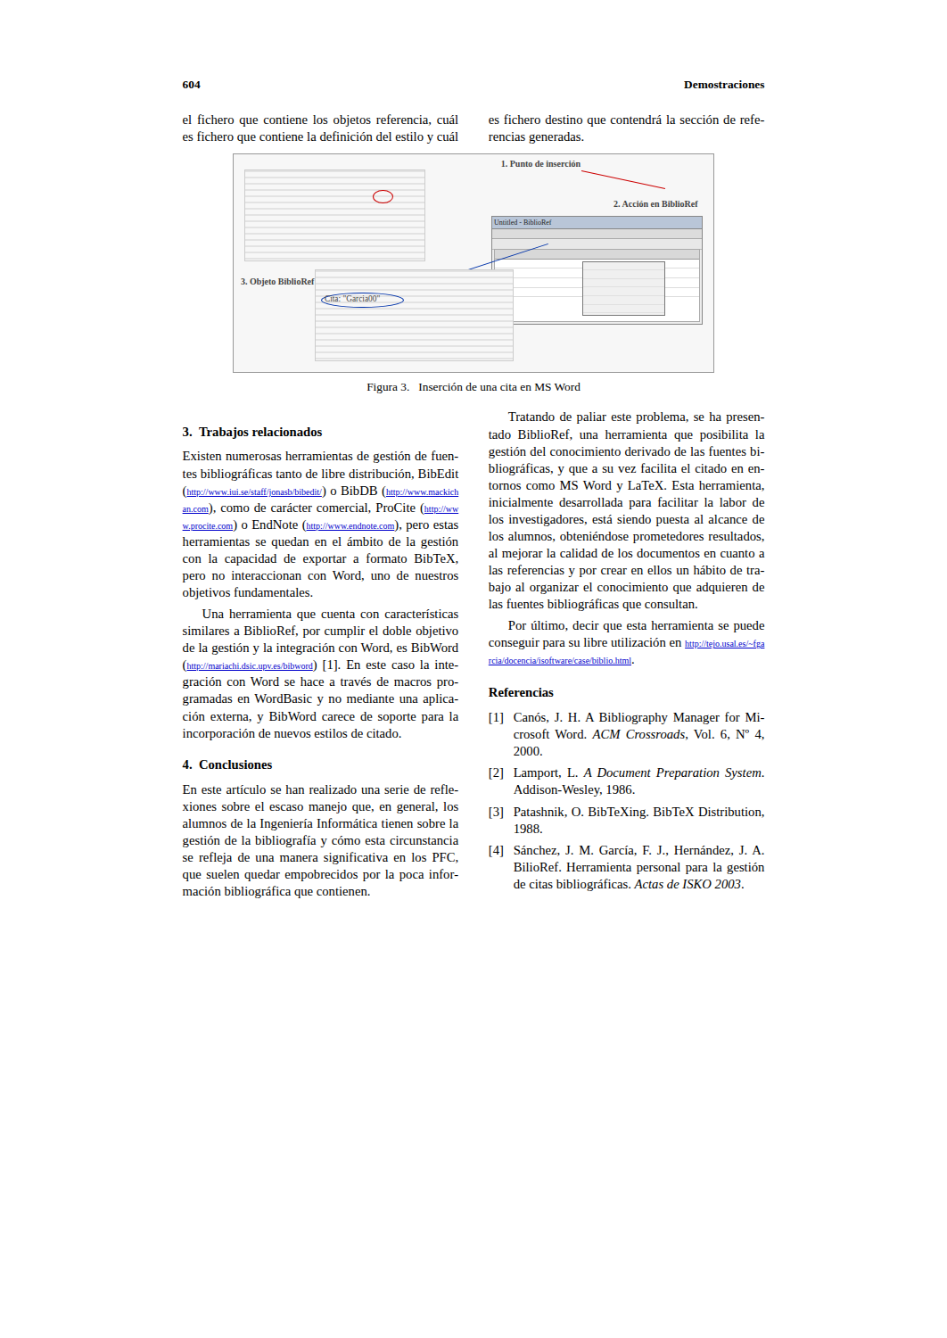604 Demostraciones
el fichero que contiene los objetos referencia, cuál es fichero que contiene la definición del estilo y cuál es fichero destino que contendrá la sección de referencias generadas.
1. Punto de inserción 2. Acción en BiblioRef
Untitled - BiblioRef
3. Objeto BiblioRef insertado
Cita: "Garcia00"
Figura 3. Inserción de una cita en MS Word
3. Trabajos relacionados
Existen numerosas herramientas de gestión de fuentes bibliográficas tanto de libre distribución, BibEdit (http://www.iui.se/staff/jonasb/bibedit/) o BibDB (http://www.mackichan.com), como de carácter comercial, ProCite (http://www.procite.com) o EndNote (http://www.endnote.com), pero estas herramientas se quedan en el ámbito de la gestión con la capacidad de exportar a formato BibTeX, pero no interaccionan con Word, uno de nuestros objetivos fundamentales.
Una herramienta que cuenta con características similares a BiblioRef, por cumplir el doble objetivo de la gestión y la integración con Word, es BibWord (http://mariachi.dsic.upv.es/bibword) [1]. En este caso la integración con Word se hace a través de macros programadas en WordBasic y no mediante una aplicación externa, y BibWord carece de soporte para la incorporación de nuevos estilos de citado.
4. Conclusiones
En este artículo se han realizado una serie de reflexiones sobre el escaso manejo que, en general, los alumnos de la Ingeniería Informática tienen sobre la gestión de la bibliografía y cómo esta circunstancia se refleja de una manera significativa en los PFC, que suelen quedar empobrecidos por la poca información bibliográfica que contienen.
Tratando de paliar este problema, se ha presentado BiblioRef, una herramienta que posibilita la gestión del conocimiento derivado de las fuentes bibliográficas, y que a su vez facilita el citado en entornos como MS Word y LaTeX. Esta herramienta, inicialmente desarrollada para facilitar la labor de los investigadores, está siendo puesta al alcance de los alumnos, obteniéndose prometedores resultados, al mejorar la calidad de los documentos en cuanto a las referencias y por crear en ellos un hábito de trabajo al organizar el conocimiento que adquieren de las fuentes bibliográficas que consultan.
Por último, decir que esta herramienta se puede conseguir para su libre utilización en http://tejo.usal.es/~fgarcia/docencia/isoftware/case/biblio.html.
Referencias
Canós, J. H. A Bibliography Manager for Microsoft Word. ACM Crossroads, Vol. 6, Nº 4, 2000.
Lamport, L. A Document Preparation System. Addison-Wesley, 1986.
Patashnik, O. BibTeXing. BibTeX Distribution, 1988.
Sánchez, J. M. García, F. J., Hernández, J. A. BilioRef. Herramienta personal para la gestión de citas bibliográficas. Actas de ISKO 2003.